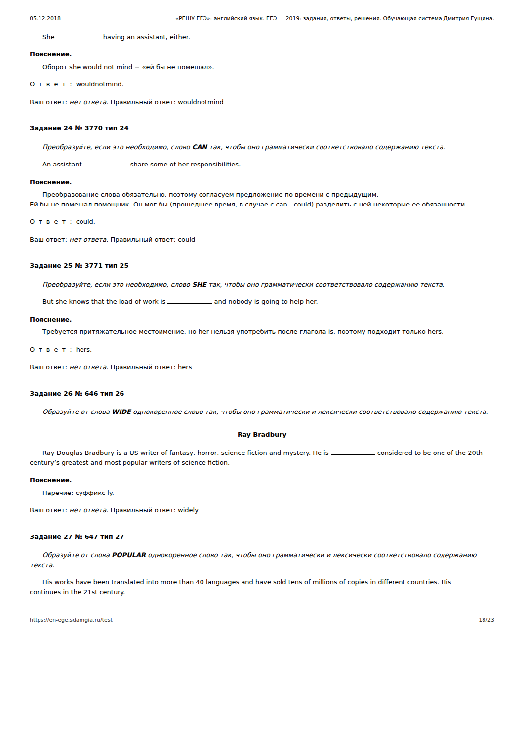05.12.2018 «РЕШУ ЕГЭ»: английский язык. ЕГЭ — 2019: задания, ответы, решения. Обучающая система Дмитрия Гущина.
She having an assistant, either.
Пояснение.
Оборот she would not mind − «ей бы не помешал».
О т в е т : wouldnotmind.
Ваш ответ: нет ответа. Правильный ответ: wouldnotmind
Задание 24 № 3770 тип 24
Преобразуйте, если это необходимо, слово CAN так, чтобы оно грамматически соответствовало содержанию текста.
An assistant share some of her responsibilities.
Пояснение.
Преобразование слова обязательно, поэтому согласуем предложение по времени с предыдущим.
Ей бы не помешал помощник. Он мог бы (прошедшее время, в случае с can - could) разделить с ней некоторые ее обязанности.
О т в е т : could.
Ваш ответ: нет ответа. Правильный ответ: could
Задание 25 № 3771 тип 25
Преобразуйте, если это необходимо, слово SHE так, чтобы оно грамматически соответствовало содержанию текста.
But she knows that the load of work is and nobody is going to help her.
Пояснение.
Требуется притяжательное местоимение, но her нельзя употребить после глагола is, поэтому подходит только hers.
О т в е т : hers.
Ваш ответ: нет ответа. Правильный ответ: hers
Задание 26 № 646 тип 26
Образуйте от слова WIDE однокоренное слово так, чтобы оно грамматически и лексически соответствовало содержанию текста.
Ray Bradbury
Ray Douglas Bradbury is a US writer of fantasy, horror, science fiction and mystery. He is considered to be one of the 20th century’s greatest and most popular writers of science fiction.
Пояснение.
Наречие: суффикс ly.
Ваш ответ: нет ответа. Правильный ответ: widely
Задание 27 № 647 тип 27
Образуйте от слова POPULAR однокоренное слово так, чтобы оно грамматически и лексически соответствовало содержанию текста.
His works have been translated into more than 40 languages and have sold tens of millions of copies in different countries. His continues in the 21st century.
https://en-ege.sdamgia.ru/test 18/23